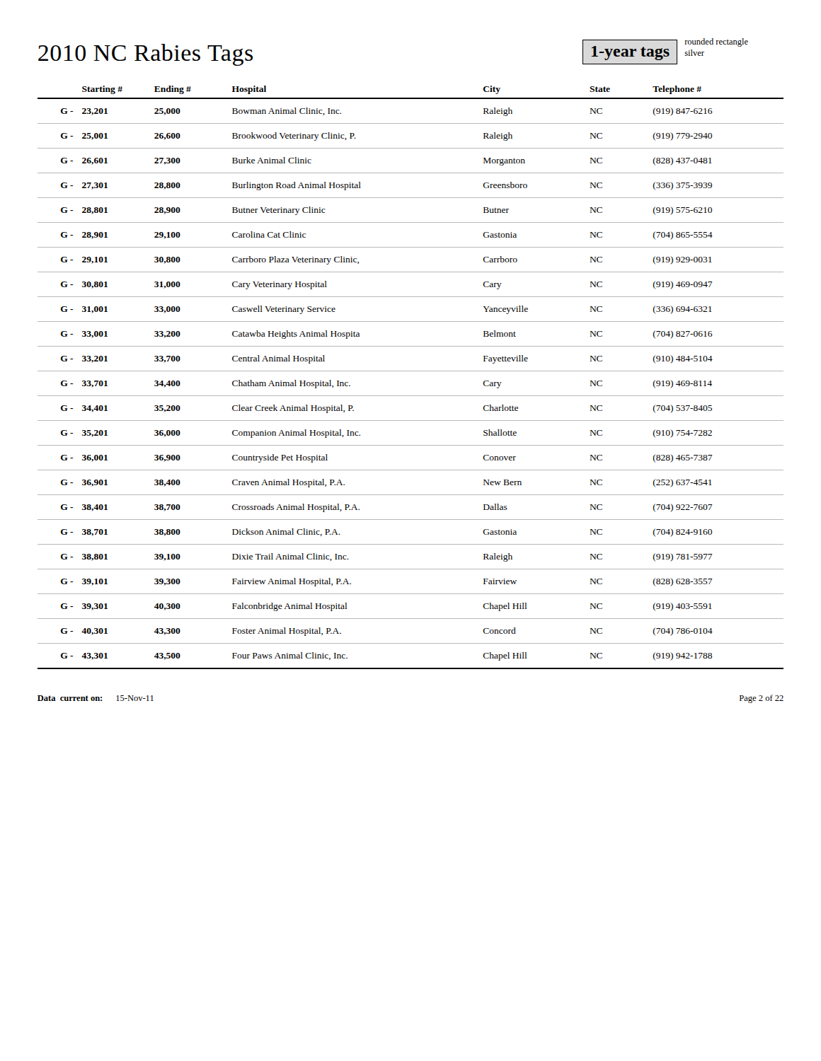2010 NC Rabies Tags
1-year tags
rounded rectangle
silver
| | Starting # | Ending # | Hospital | City | State | Telephone # |
| --- | --- | --- | --- | --- | --- | --- |
| G - | 23,201 | 25,000 | Bowman Animal Clinic, Inc. | Raleigh | NC | (919) 847-6216 |
| G - | 25,001 | 26,600 | Brookwood Veterinary Clinic, P. | Raleigh | NC | (919) 779-2940 |
| G - | 26,601 | 27,300 | Burke Animal Clinic | Morganton | NC | (828) 437-0481 |
| G - | 27,301 | 28,800 | Burlington Road Animal Hospital | Greensboro | NC | (336) 375-3939 |
| G - | 28,801 | 28,900 | Butner Veterinary Clinic | Butner | NC | (919) 575-6210 |
| G - | 28,901 | 29,100 | Carolina Cat Clinic | Gastonia | NC | (704) 865-5554 |
| G - | 29,101 | 30,800 | Carrboro Plaza Veterinary Clinic, | Carrboro | NC | (919) 929-0031 |
| G - | 30,801 | 31,000 | Cary Veterinary Hospital | Cary | NC | (919) 469-0947 |
| G - | 31,001 | 33,000 | Caswell Veterinary Service | Yanceyville | NC | (336) 694-6321 |
| G - | 33,001 | 33,200 | Catawba Heights Animal Hospita | Belmont | NC | (704) 827-0616 |
| G - | 33,201 | 33,700 | Central Animal Hospital | Fayetteville | NC | (910) 484-5104 |
| G - | 33,701 | 34,400 | Chatham Animal Hospital, Inc. | Cary | NC | (919) 469-8114 |
| G - | 34,401 | 35,200 | Clear Creek Animal Hospital, P. | Charlotte | NC | (704) 537-8405 |
| G - | 35,201 | 36,000 | Companion Animal Hospital, Inc. | Shallotte | NC | (910) 754-7282 |
| G - | 36,001 | 36,900 | Countryside Pet Hospital | Conover | NC | (828) 465-7387 |
| G - | 36,901 | 38,400 | Craven Animal Hospital, P.A. | New Bern | NC | (252) 637-4541 |
| G - | 38,401 | 38,700 | Crossroads Animal Hospital, P.A. | Dallas | NC | (704) 922-7607 |
| G - | 38,701 | 38,800 | Dickson Animal Clinic, P.A. | Gastonia | NC | (704) 824-9160 |
| G - | 38,801 | 39,100 | Dixie Trail Animal Clinic, Inc. | Raleigh | NC | (919) 781-5977 |
| G - | 39,101 | 39,300 | Fairview Animal Hospital, P.A. | Fairview | NC | (828) 628-3557 |
| G - | 39,301 | 40,300 | Falconbridge Animal Hospital | Chapel Hill | NC | (919) 403-5591 |
| G - | 40,301 | 43,300 | Foster Animal Hospital, P.A. | Concord | NC | (704) 786-0104 |
| G - | 43,301 | 43,500 | Four Paws Animal Clinic, Inc. | Chapel Hill | NC | (919) 942-1788 |
Data current on:15-Nov-11 Page 2 of 22